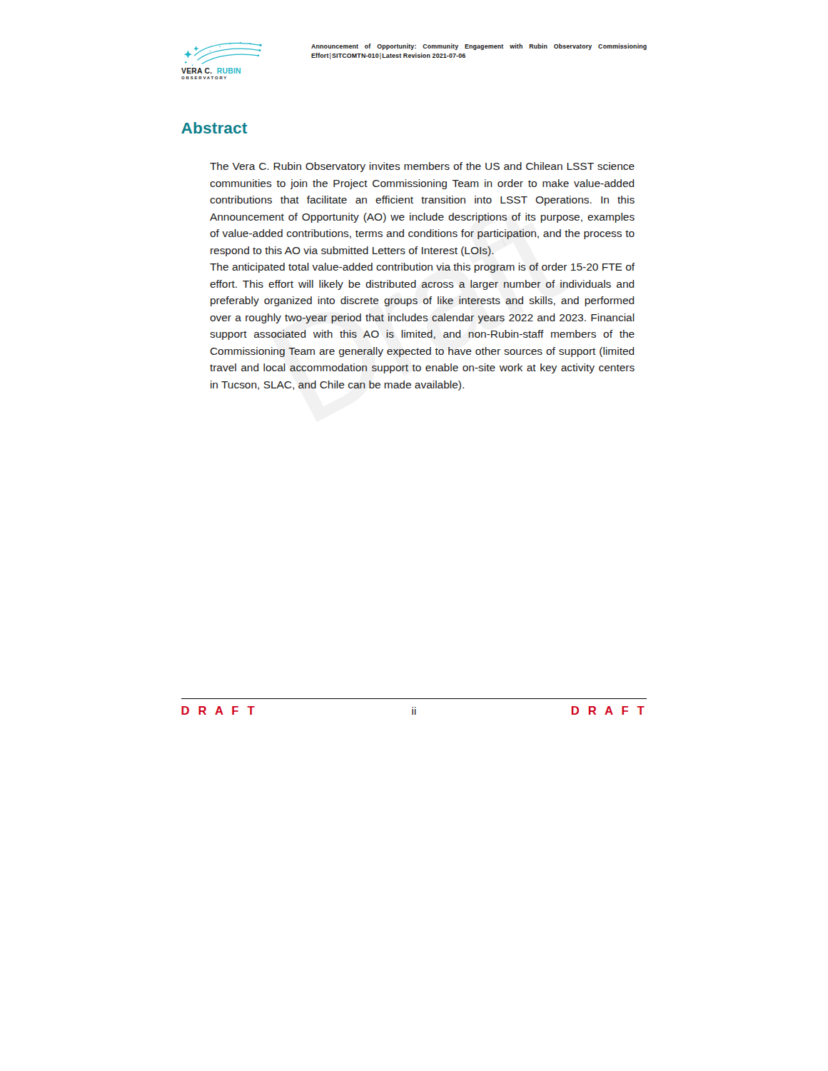VERA C. RUBIN OBSERVATORY
Announcement of Opportunity: Community Engagement with Rubin Observatory Commissioning Effort|SITCOMTN-010|Latest Revision 2021-07-06
Abstract
The Vera C. Rubin Observatory invites members of the US and Chilean LSST science communities to join the Project Commissioning Team in order to make value-added contributions that facilitate an efficient transition into LSST Operations. In this Announcement of Opportunity (AO) we include descriptions of its purpose, examples of value-added contributions, terms and conditions for participation, and the process to respond to this AO via submitted Letters of Interest (LOIs).
The anticipated total value-added contribution via this program is of order 15-20 FTE of effort. This effort will likely be distributed across a larger number of individuals and preferably organized into discrete groups of like interests and skills, and performed over a roughly two-year period that includes calendar years 2022 and 2023. Financial support associated with this AO is limited, and non-Rubin-staff members of the Commissioning Team are generally expected to have other sources of support (limited travel and local accommodation support to enable on-site work at key activity centers in Tucson, SLAC, and Chile can be made available).
Draft
D R A F T
ii
D R A F T